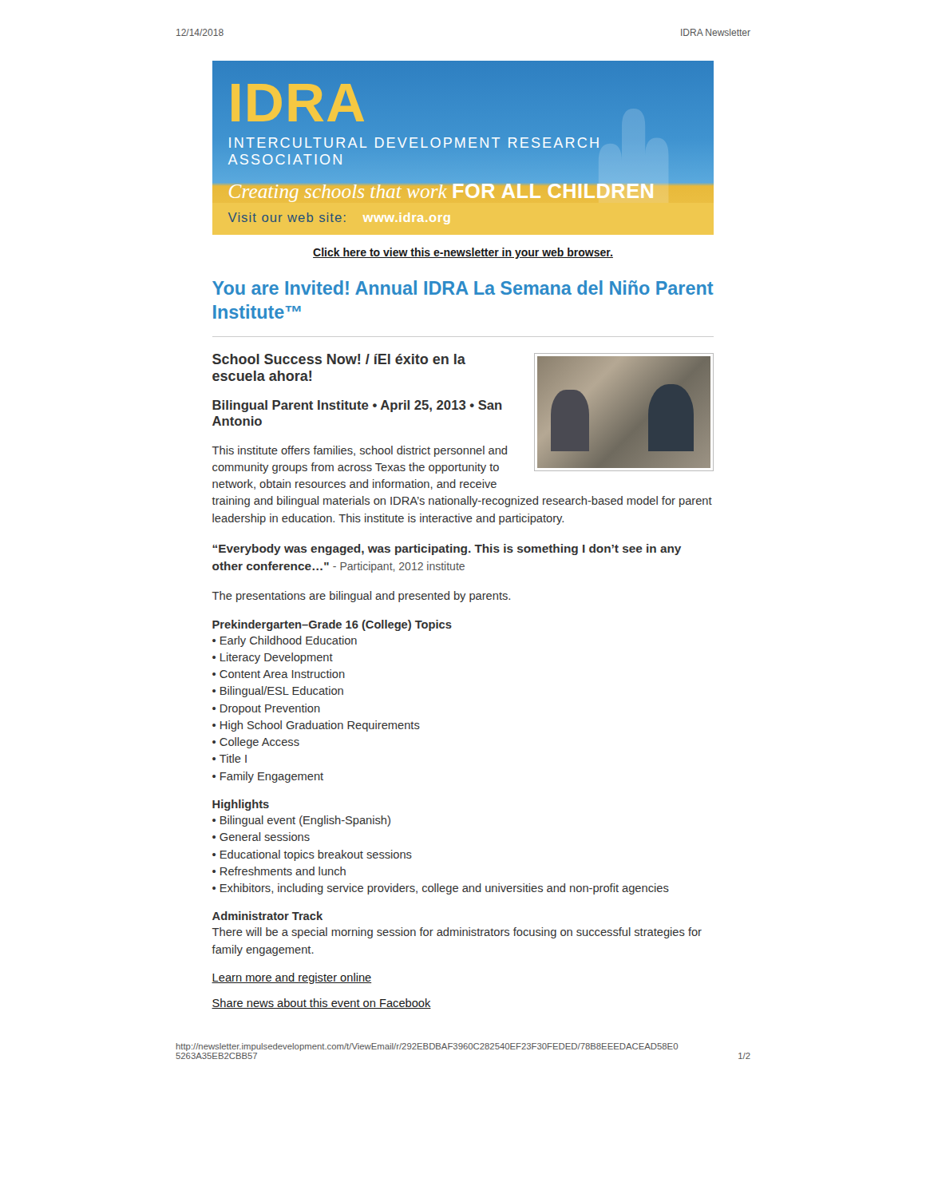12/14/2018 IDRA Newsletter
IDRA
INTERCULTURAL DEVELOPMENT RESEARCH ASSOCIATION
Creating schools that work FOR ALL CHILDREN
Visit our web site: www.idra.org
Click here to view this e-newsletter in your web browser.
You are Invited! Annual IDRA La Semana del Niño Parent Institute™
School Success Now! / íEl éxito en la escuela ahora!
Bilingual Parent Institute • April 25, 2013 • San Antonio
This institute offers families, school district personnel and community groups from across Texas the opportunity to network, obtain resources and information, and receive training and bilingual materials on IDRA’s nationally-recognized research-based model for parent leadership in education. This institute is interactive and participatory.
“Everybody was engaged, was participating. This is something I don’t see in any other conference…" - Participant, 2012 institute
The presentations are bilingual and presented by parents.
Prekindergarten–Grade 16 (College) Topics
Early Childhood Education
Literacy Development
Content Area Instruction
Bilingual/ESL Education
Dropout Prevention
High School Graduation Requirements
College Access
Title I
Family Engagement
Highlights
Bilingual event (English-Spanish)
General sessions
Educational topics breakout sessions
Refreshments and lunch
Exhibitors, including service providers, college and universities and non-profit agencies
Administrator Track
There will be a special morning session for administrators focusing on successful strategies for family engagement.
Learn more and register online Share news about this event on Facebook
http://newsletter.impulsedevelopment.com/t/ViewEmail/r/292EBDBAF3960C282540EF23F30FEDED/78B8EEEDACEAD58E05263A35EB2CBB57 1/2